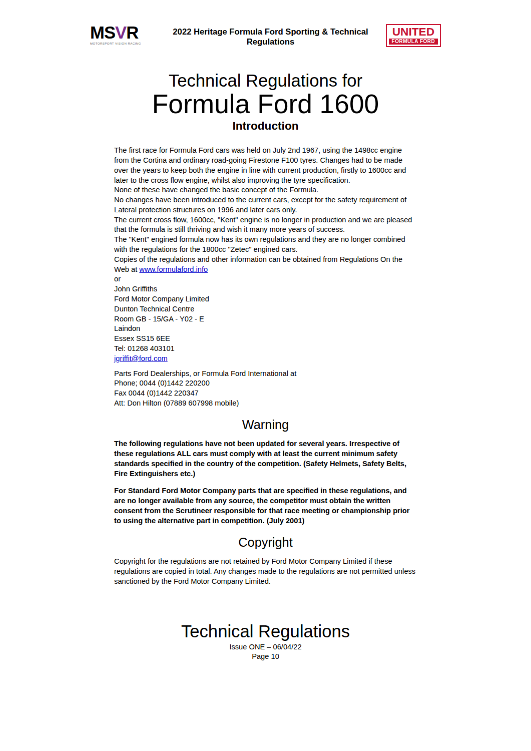MSVR
MOTORSPORT VISION RACING
2022 Heritage Formula Ford Sporting & Technical Regulations
UNITED
FORMULA FORD
Technical Regulations for
Formula Ford 1600
Introduction
The first race for Formula Ford cars was held on July 2nd 1967, using the 1498cc engine from the Cortina and ordinary road-going Firestone F100 tyres. Changes had to be made over the years to keep both the engine in line with current production, firstly to 1600cc and later to the cross flow engine, whilst also improving the tyre specification.
None of these have changed the basic concept of the Formula.
No changes have been introduced to the current cars, except for the safety requirement of Lateral protection structures on 1996 and later cars only.
The current cross flow, 1600cc, "Kent" engine is no longer in production and we are pleased that the formula is still thriving and wish it many more years of success.
The "Kent" engined formula now has its own regulations and they are no longer combined with the regulations for the 1800cc "Zetec" engined cars.
Copies of the regulations and other information can be obtained from Regulations On the Web at www.formulaford.info
or
John Griffiths
Ford Motor Company Limited
Dunton Technical Centre
Room GB - 15/GA - Y02 - E
Laindon
Essex SS15 6EE
Tel: 01268 403101
jgriffit@ford.com
Parts Ford Dealerships, or Formula Ford International at
Phone; 0044 (0)1442 220200
Fax 0044 (0)1442 220347
Att: Don Hilton (07889 607998 mobile)
Warning
The following regulations have not been updated for several years. Irrespective of these regulations ALL cars must comply with at least the current minimum safety standards specified in the country of the competition. (Safety Helmets, Safety Belts, Fire Extinguishers etc.)
For Standard Ford Motor Company parts that are specified in these regulations, and are no longer available from any source, the competitor must obtain the written consent from the Scrutineer responsible for that race meeting or championship prior to using the alternative part in competition. (July 2001)
Copyright
Copyright for the regulations are not retained by Ford Motor Company Limited if these regulations are copied in total. Any changes made to the regulations are not permitted unless sanctioned by the Ford Motor Company Limited.
Technical Regulations
Issue ONE – 06/04/22
Page 10